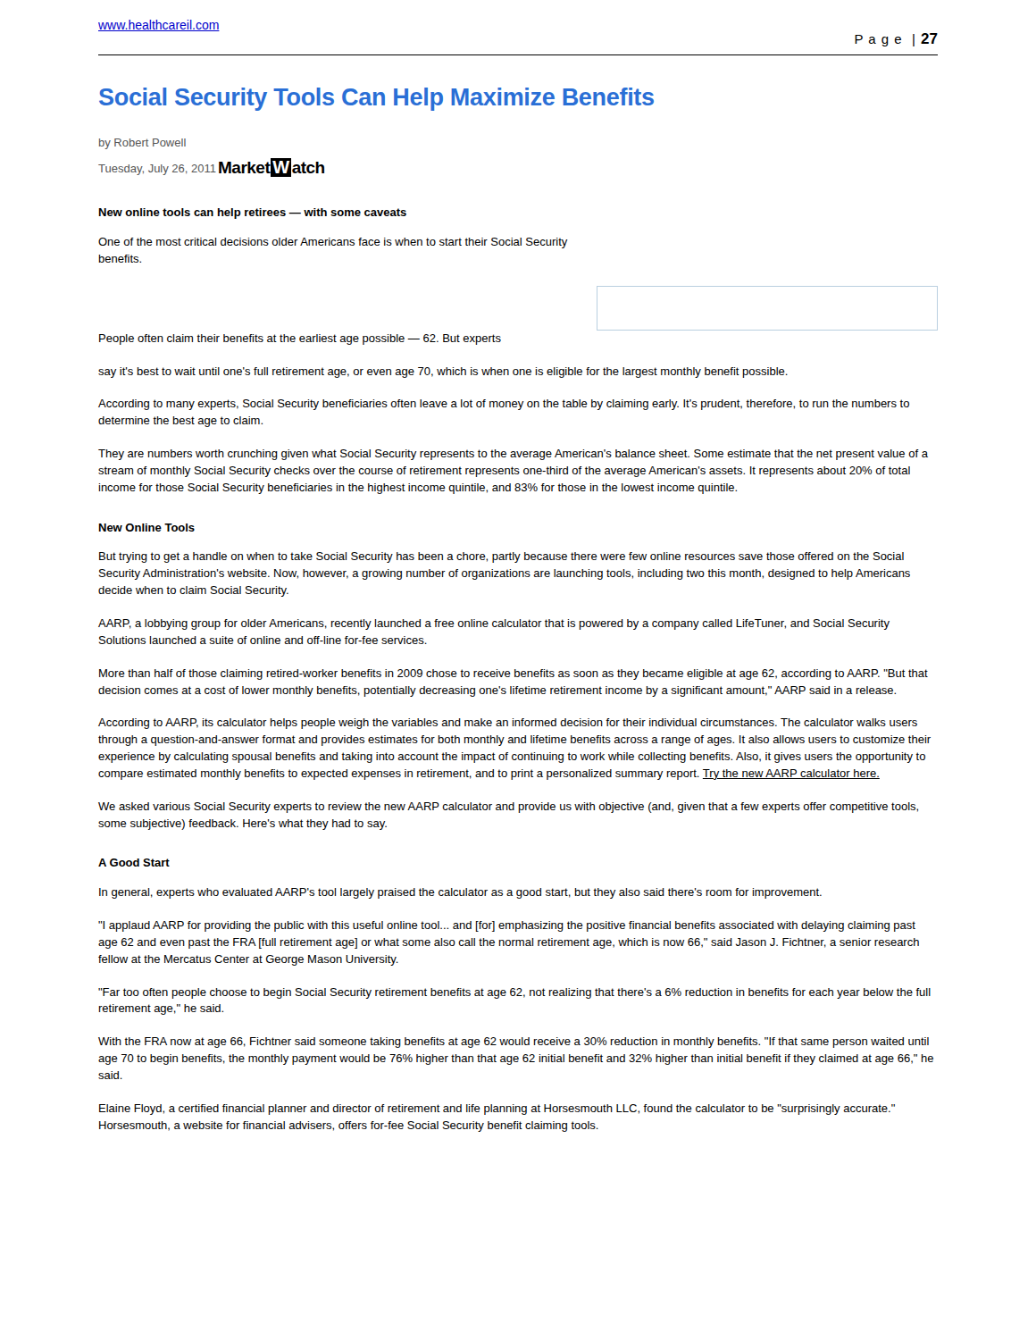www.healthcareil.com P a g e | 27
Social Security Tools Can Help Maximize Benefits
by Robert Powell
Tuesday, July 26, 2011 MarketWatch
New online tools can help retirees — with some caveats
One of the most critical decisions older Americans face is when to start their Social Security benefits.
People often claim their benefits at the earliest age possible — 62. But experts
say it's best to wait until one's full retirement age, or even age 70, which is when one is eligible for the largest monthly benefit possible.
According to many experts, Social Security beneficiaries often leave a lot of money on the table by claiming early. It's prudent, therefore, to run the numbers to determine the best age to claim.
They are numbers worth crunching given what Social Security represents to the average American's balance sheet. Some estimate that the net present value of a stream of monthly Social Security checks over the course of retirement represents one-third of the average American's assets. It represents about 20% of total income for those Social Security beneficiaries in the highest income quintile, and 83% for those in the lowest income quintile.
New Online Tools
But trying to get a handle on when to take Social Security has been a chore, partly because there were few online resources save those offered on the Social Security Administration's website. Now, however, a growing number of organizations are launching tools, including two this month, designed to help Americans decide when to claim Social Security.
AARP, a lobbying group for older Americans, recently launched a free online calculator that is powered by a company called LifeTuner, and Social Security Solutions launched a suite of online and off-line for-fee services.
More than half of those claiming retired-worker benefits in 2009 chose to receive benefits as soon as they became eligible at age 62, according to AARP. "But that decision comes at a cost of lower monthly benefits, potentially decreasing one's lifetime retirement income by a significant amount," AARP said in a release.
According to AARP, its calculator helps people weigh the variables and make an informed decision for their individual circumstances. The calculator walks users through a question-and-answer format and provides estimates for both monthly and lifetime benefits across a range of ages. It also allows users to customize their experience by calculating spousal benefits and taking into account the impact of continuing to work while collecting benefits. Also, it gives users the opportunity to compare estimated monthly benefits to expected expenses in retirement, and to print a personalized summary report. Try the new AARP calculator here.
We asked various Social Security experts to review the new AARP calculator and provide us with objective (and, given that a few experts offer competitive tools, some subjective) feedback. Here's what they had to say.
A Good Start
In general, experts who evaluated AARP's tool largely praised the calculator as a good start, but they also said there's room for improvement.
"I applaud AARP for providing the public with this useful online tool... and [for] emphasizing the positive financial benefits associated with delaying claiming past age 62 and even past the FRA [full retirement age] or what some also call the normal retirement age, which is now 66," said Jason J. Fichtner, a senior research fellow at the Mercatus Center at George Mason University.
"Far too often people choose to begin Social Security retirement benefits at age 62, not realizing that there's a 6% reduction in benefits for each year below the full retirement age," he said.
With the FRA now at age 66, Fichtner said someone taking benefits at age 62 would receive a 30% reduction in monthly benefits. "If that same person waited until age 70 to begin benefits, the monthly payment would be 76% higher than that age 62 initial benefit and 32% higher than initial benefit if they claimed at age 66," he said.
Elaine Floyd, a certified financial planner and director of retirement and life planning at Horsesmouth LLC, found the calculator to be "surprisingly accurate." Horsesmouth, a website for financial advisers, offers for-fee Social Security benefit claiming tools.